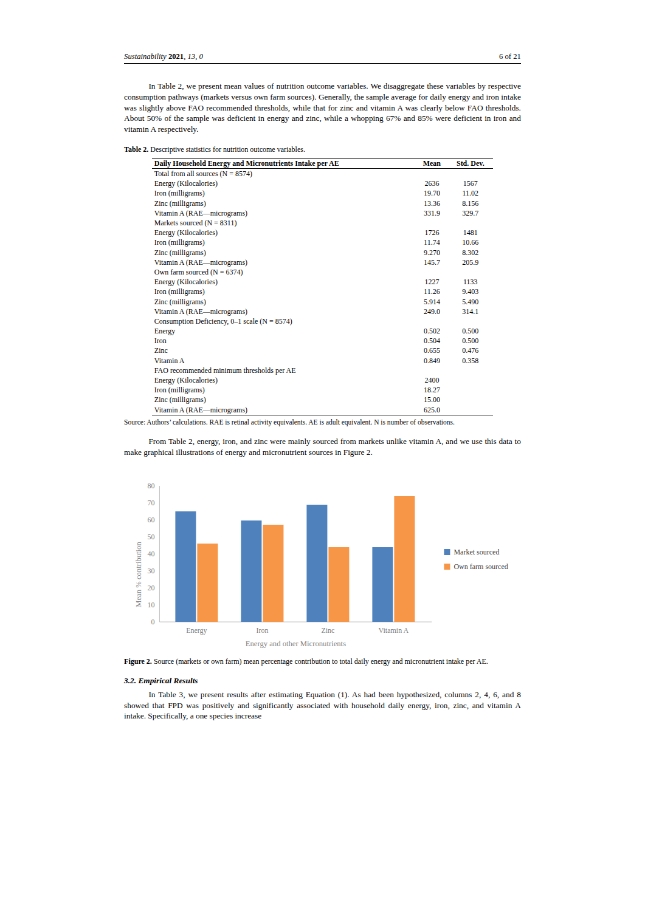Sustainability 2021, 13, 0
6 of 21
In Table 2, we present mean values of nutrition outcome variables. We disaggregate these variables by respective consumption pathways (markets versus own farm sources). Generally, the sample average for daily energy and iron intake was slightly above FAO recommended thresholds, while that for zinc and vitamin A was clearly below FAO thresholds. About 50% of the sample was deficient in energy and zinc, while a whopping 67% and 85% were deficient in iron and vitamin A respectively.
Table 2. Descriptive statistics for nutrition outcome variables.
| Daily Household Energy and Micronutrients Intake per AE | Mean | Std. Dev. |
| --- | --- | --- |
| Total from all sources (N = 8574) | | |
| Energy (Kilocalories) | 2636 | 1567 |
| Iron (milligrams) | 19.70 | 11.02 |
| Zinc (milligrams) | 13.36 | 8.156 |
| Vitamin A (RAE—micrograms) | 331.9 | 329.7 |
| Markets sourced (N = 8311) | | |
| Energy (Kilocalories) | 1726 | 1481 |
| Iron (milligrams) | 11.74 | 10.66 |
| Zinc (milligrams) | 9.270 | 8.302 |
| Vitamin A (RAE—micrograms) | 145.7 | 205.9 |
| Own farm sourced (N = 6374) | | |
| Energy (Kilocalories) | 1227 | 1133 |
| Iron (milligrams) | 11.26 | 9.403 |
| Zinc (milligrams) | 5.914 | 5.490 |
| Vitamin A (RAE—micrograms) | 249.0 | 314.1 |
| Consumption Deficiency, 0–1 scale (N = 8574) | | |
| Energy | 0.502 | 0.500 |
| Iron | 0.504 | 0.500 |
| Zinc | 0.655 | 0.476 |
| Vitamin A | 0.849 | 0.358 |
| FAO recommended minimum thresholds per AE | | |
| Energy (Kilocalories) | 2400 | |
| Iron (milligrams) | 18.27 | |
| Zinc (milligrams) | 15.00 | |
| Vitamin A (RAE—micrograms) | 625.0 | |
Source: Authors’ calculations. RAE is retinal activity equivalents. AE is adult equivalent. N is number of observations.
From Table 2, energy, iron, and zinc were mainly sourced from markets unlike vitamin A, and we use this data to make graphical illustrations of energy and micronutrient sources in Figure 2.
80 70 60 50 40 30 20 10 0 Mean % contribution Group 1: Energy market 65, own 46 Energy Iron Zinc Vitamin A Energy and other Micronutrients Market sourced Own farm sourced
Figure 2. Source (markets or own farm) mean percentage contribution to total daily energy and micronutrient intake per AE.
3.2. Empirical Results
In Table 3, we present results after estimating Equation (1). As had been hypothesized, columns 2, 4, 6, and 8 showed that FPD was positively and significantly associated with household daily energy, iron, zinc, and vitamin A intake. Specifically, a one species increase